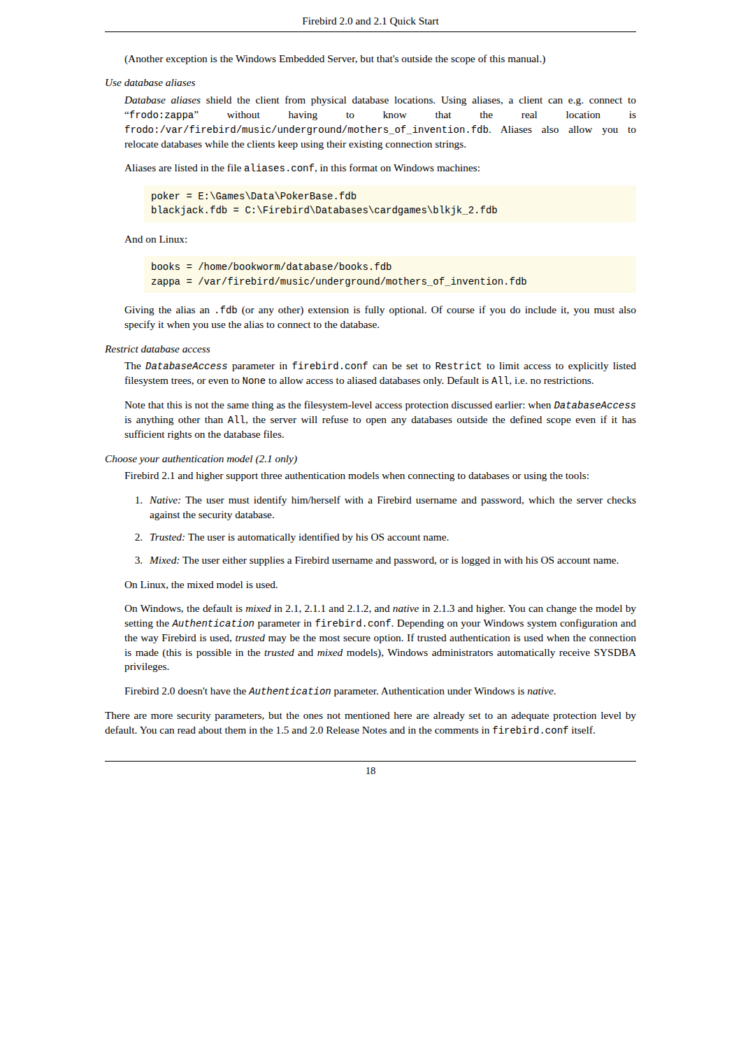Firebird 2.0 and 2.1 Quick Start
(Another exception is the Windows Embedded Server, but that's outside the scope of this manual.)
Use database aliases
Database aliases shield the client from physical database locations. Using aliases, a client can e.g. connect to “frodo:zappa” without having to know that the real location is frodo:/var/firebird/music/underground/mothers_of_invention.fdb. Aliases also allow you to relocate databases while the clients keep using their existing connection strings.
Aliases are listed in the file aliases.conf, in this format on Windows machines:
poker = E:\Games\Data\PokerBase.fdb
blackjack.fdb = C:\Firebird\Databases\cardgames\blkjk_2.fdb
And on Linux:
books = /home/bookworm/database/books.fdb
zappa = /var/firebird/music/underground/mothers_of_invention.fdb
Giving the alias an .fdb (or any other) extension is fully optional. Of course if you do include it, you must also specify it when you use the alias to connect to the database.
Restrict database access
The DatabaseAccess parameter in firebird.conf can be set to Restrict to limit access to explicitly listed filesystem trees, or even to None to allow access to aliased databases only. Default is All, i.e. no restrictions.
Note that this is not the same thing as the filesystem-level access protection discussed earlier: when DatabaseAccess is anything other than All, the server will refuse to open any databases outside the defined scope even if it has sufficient rights on the database files.
Choose your authentication model (2.1 only)
Firebird 2.1 and higher support three authentication models when connecting to databases or using the tools:
Native: The user must identify him/herself with a Firebird username and password, which the server checks against the security database.
Trusted: The user is automatically identified by his OS account name.
Mixed: The user either supplies a Firebird username and password, or is logged in with his OS account name.
On Linux, the mixed model is used.
On Windows, the default is mixed in 2.1, 2.1.1 and 2.1.2, and native in 2.1.3 and higher. You can change the model by setting the Authentication parameter in firebird.conf. Depending on your Windows system configuration and the way Firebird is used, trusted may be the most secure option. If trusted authentication is used when the connection is made (this is possible in the trusted and mixed models), Windows administrators automatically receive SYSDBA privileges.
Firebird 2.0 doesn't have the Authentication parameter. Authentication under Windows is native.
There are more security parameters, but the ones not mentioned here are already set to an adequate protection level by default. You can read about them in the 1.5 and 2.0 Release Notes and in the comments in firebird.conf itself.
18